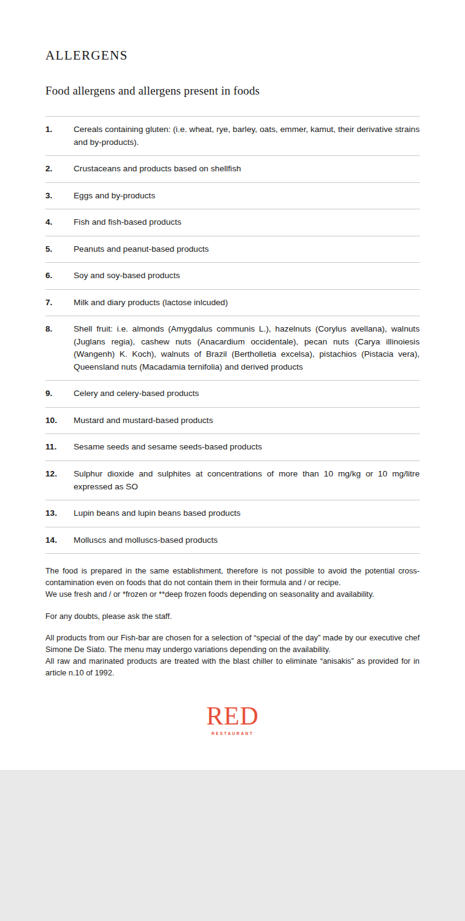ALLERGENS
Food allergens and allergens present in foods
| 1. | Cereals containing gluten: (i.e. wheat, rye, barley, oats, emmer, kamut, their derivative strains and by-products). |
| 2. | Crustaceans and products based on shellfish |
| 3. | Eggs and by-products |
| 4. | Fish and fish-based products |
| 5. | Peanuts and peanut-based products |
| 6. | Soy and soy-based products |
| 7. | Milk and diary products (lactose inlcuded) |
| 8. | Shell fruit: i.e. almonds (Amygdalus communis L.), hazelnuts (Corylus avellana), walnuts (Juglans regia), cashew nuts (Anacardium occidentale), pecan nuts (Carya illinoiesis (Wangenh) K. Koch), walnuts of Brazil (Bertholletia excelsa), pistachios (Pistacia vera), Queensland nuts (Macadamia ternifolia) and derived products |
| 9. | Celery and celery-based products |
| 10. | Mustard and mustard-based products |
| 11. | Sesame seeds and sesame seeds-based products |
| 12. | Sulphur dioxide and sulphites at concentrations of more than 10 mg/kg or 10 mg/litre expressed as SO |
| 13. | Lupin beans and lupin beans based products |
| 14. | Molluscs and molluscs-based products |
The food is prepared in the same establishment, therefore is not possible to avoid the potential cross-contamination even on foods that do not contain them in their formula and / or recipe.
We use fresh and / or *frozen or **deep frozen foods depending on seasonality and availability.
For any doubts, please ask the staff.
All products from our Fish-bar are chosen for a selection of “special of the day” made by our executive chef Simone De Siato. The menu may undergo variations depending on the availability.
All raw and marinated products are treated with the blast chiller to eliminate “anisakis” as provided for in article n.10 of 1992.
RED
RESTAURANT